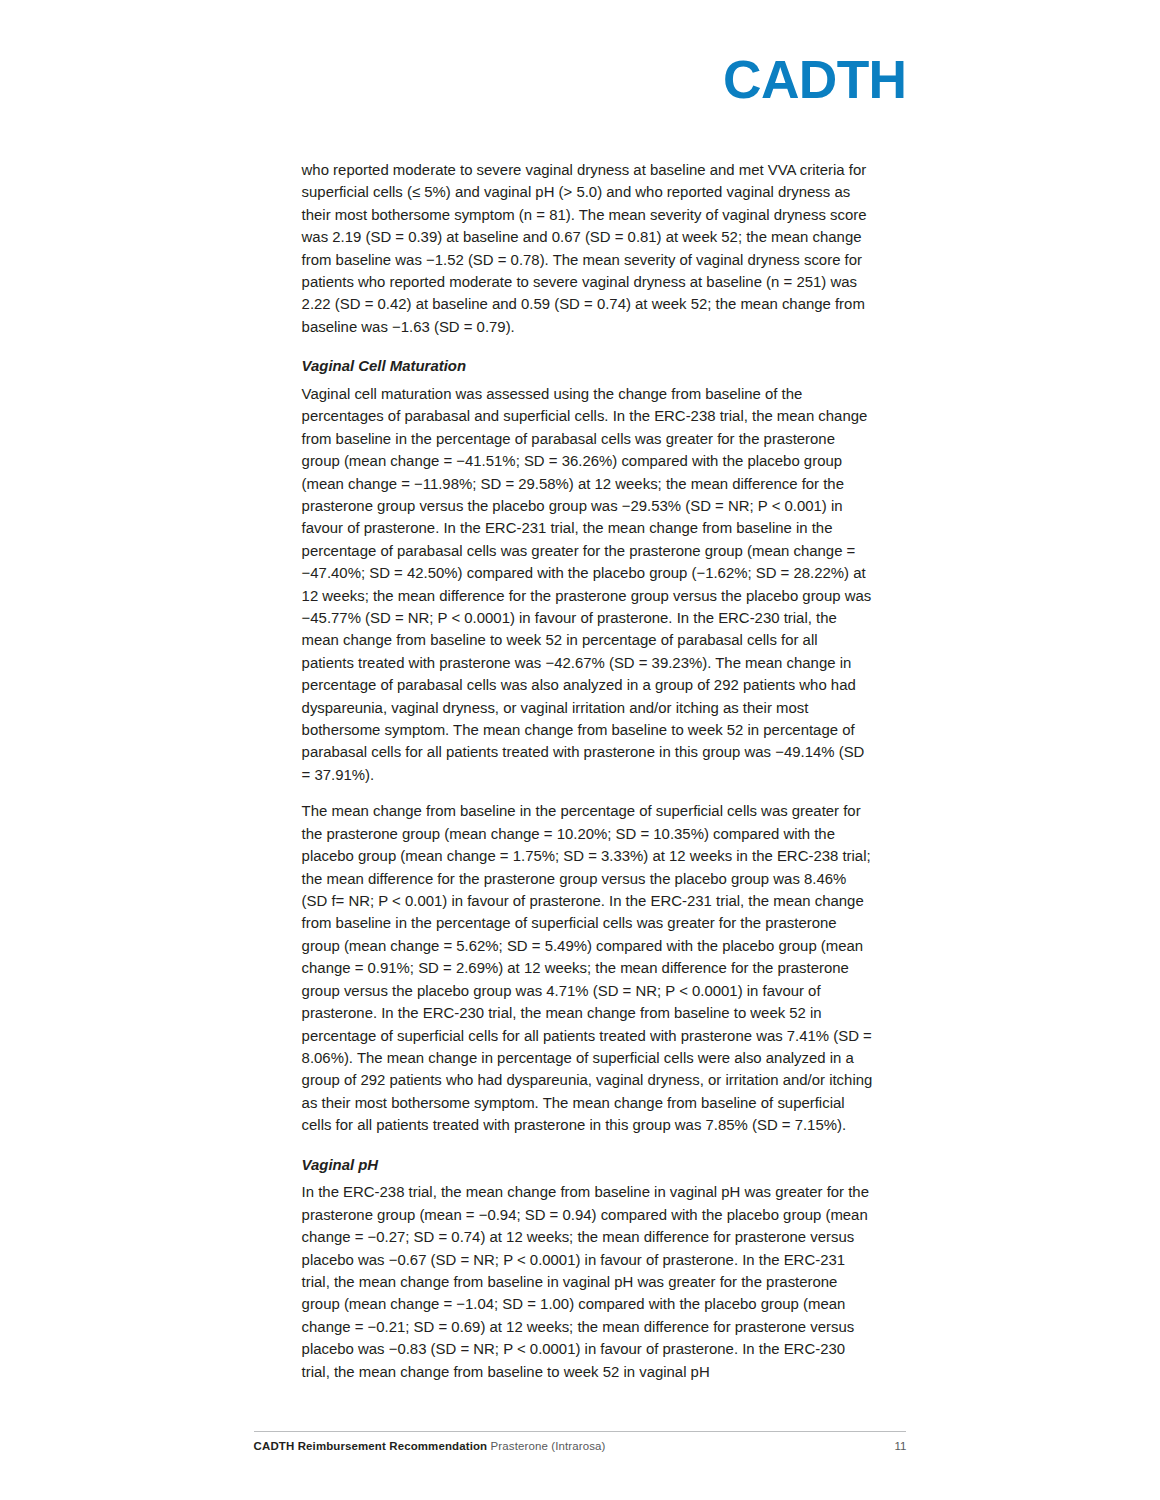CADTH
who reported moderate to severe vaginal dryness at baseline and met VVA criteria for superficial cells (≤ 5%) and vaginal pH (> 5.0) and who reported vaginal dryness as their most bothersome symptom (n = 81). The mean severity of vaginal dryness score was 2.19 (SD = 0.39) at baseline and 0.67 (SD = 0.81) at week 52; the mean change from baseline was −1.52 (SD = 0.78). The mean severity of vaginal dryness score for patients who reported moderate to severe vaginal dryness at baseline (n = 251) was 2.22 (SD = 0.42) at baseline and 0.59 (SD = 0.74) at week 52; the mean change from baseline was −1.63 (SD = 0.79).
Vaginal Cell Maturation
Vaginal cell maturation was assessed using the change from baseline of the percentages of parabasal and superficial cells. In the ERC-238 trial, the mean change from baseline in the percentage of parabasal cells was greater for the prasterone group (mean change = −41.51%; SD = 36.26%) compared with the placebo group (mean change = −11.98%; SD = 29.58%) at 12 weeks; the mean difference for the prasterone group versus the placebo group was −29.53% (SD = NR; P < 0.001) in favour of prasterone. In the ERC-231 trial, the mean change from baseline in the percentage of parabasal cells was greater for the prasterone group (mean change = −47.40%; SD = 42.50%) compared with the placebo group (−1.62%; SD = 28.22%) at 12 weeks; the mean difference for the prasterone group versus the placebo group was −45.77% (SD = NR; P < 0.0001) in favour of prasterone. In the ERC-230 trial, the mean change from baseline to week 52 in percentage of parabasal cells for all patients treated with prasterone was −42.67% (SD = 39.23%). The mean change in percentage of parabasal cells was also analyzed in a group of 292 patients who had dyspareunia, vaginal dryness, or vaginal irritation and/or itching as their most bothersome symptom. The mean change from baseline to week 52 in percentage of parabasal cells for all patients treated with prasterone in this group was −49.14% (SD = 37.91%).
The mean change from baseline in the percentage of superficial cells was greater for the prasterone group (mean change = 10.20%; SD = 10.35%) compared with the placebo group (mean change = 1.75%; SD = 3.33%) at 12 weeks in the ERC-238 trial; the mean difference for the prasterone group versus the placebo group was 8.46% (SD f= NR; P < 0.001) in favour of prasterone. In the ERC-231 trial, the mean change from baseline in the percentage of superficial cells was greater for the prasterone group (mean change = 5.62%; SD = 5.49%) compared with the placebo group (mean change = 0.91%; SD = 2.69%) at 12 weeks; the mean difference for the prasterone group versus the placebo group was 4.71% (SD = NR; P < 0.0001) in favour of prasterone. In the ERC-230 trial, the mean change from baseline to week 52 in percentage of superficial cells for all patients treated with prasterone was 7.41% (SD = 8.06%). The mean change in percentage of superficial cells were also analyzed in a group of 292 patients who had dyspareunia, vaginal dryness, or irritation and/or itching as their most bothersome symptom. The mean change from baseline of superficial cells for all patients treated with prasterone in this group was 7.85% (SD = 7.15%).
Vaginal pH
In the ERC-238 trial, the mean change from baseline in vaginal pH was greater for the prasterone group (mean = −0.94; SD = 0.94) compared with the placebo group (mean change = −0.27; SD = 0.74) at 12 weeks; the mean difference for prasterone versus placebo was −0.67 (SD = NR; P < 0.0001) in favour of prasterone. In the ERC-231 trial, the mean change from baseline in vaginal pH was greater for the prasterone group (mean change = −1.04; SD = 1.00) compared with the placebo group (mean change = −0.21; SD = 0.69) at 12 weeks; the mean difference for prasterone versus placebo was −0.83 (SD = NR; P < 0.0001) in favour of prasterone. In the ERC-230 trial, the mean change from baseline to week 52 in vaginal pH
CADTH Reimbursement Recommendation Prasterone (Intrarosa)
11